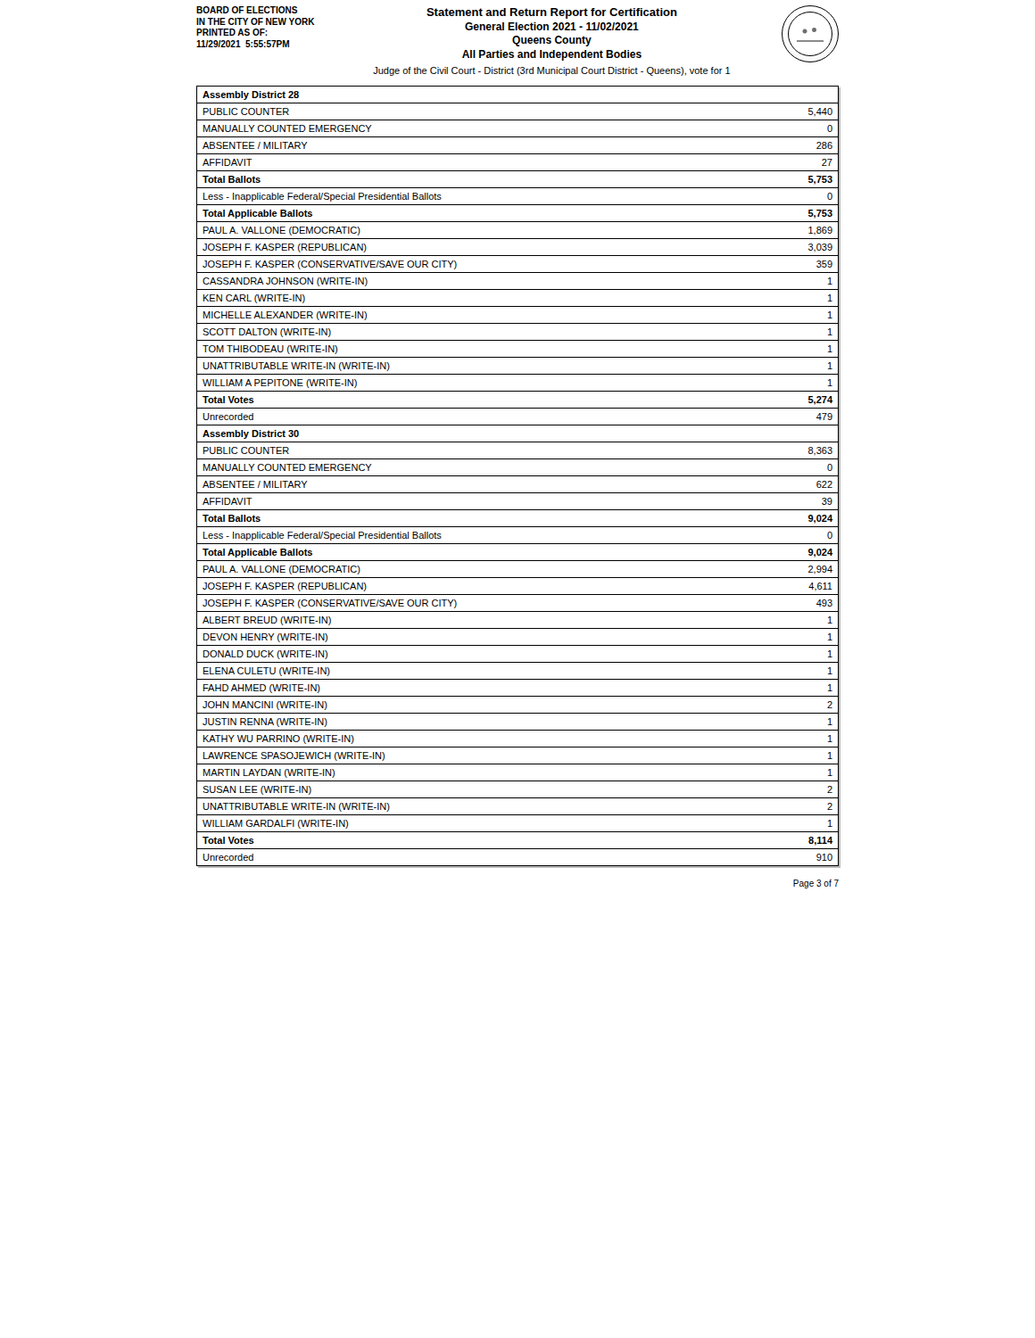BOARD OF ELECTIONS
IN THE CITY OF NEW YORK
PRINTED AS OF:
11/29/2021 5:55:57PM
Statement and Return Report for Certification
General Election 2021 - 11/02/2021
Queens County
All Parties and Independent Bodies
Judge of the Civil Court - District (3rd Municipal Court District - Queens), vote for 1
Assembly District 28
| PUBLIC COUNTER | 5,440 |
| MANUALLY COUNTED EMERGENCY | 0 |
| ABSENTEE / MILITARY | 286 |
| AFFIDAVIT | 27 |
| Total Ballots | 5,753 |
| Less - Inapplicable Federal/Special Presidential Ballots | 0 |
| Total Applicable Ballots | 5,753 |
| PAUL A. VALLONE (DEMOCRATIC) | 1,869 |
| JOSEPH F. KASPER (REPUBLICAN) | 3,039 |
| JOSEPH F. KASPER (CONSERVATIVE/SAVE OUR CITY) | 359 |
| CASSANDRA JOHNSON (WRITE-IN) | 1 |
| KEN CARL (WRITE-IN) | 1 |
| MICHELLE ALEXANDER (WRITE-IN) | 1 |
| SCOTT DALTON (WRITE-IN) | 1 |
| TOM THIBODEAU (WRITE-IN) | 1 |
| UNATTRIBUTABLE WRITE-IN (WRITE-IN) | 1 |
| WILLIAM A PEPITONE (WRITE-IN) | 1 |
| Total Votes | 5,274 |
| Unrecorded | 479 |
Assembly District 30
| PUBLIC COUNTER | 8,363 |
| MANUALLY COUNTED EMERGENCY | 0 |
| ABSENTEE / MILITARY | 622 |
| AFFIDAVIT | 39 |
| Total Ballots | 9,024 |
| Less - Inapplicable Federal/Special Presidential Ballots | 0 |
| Total Applicable Ballots | 9,024 |
| PAUL A. VALLONE (DEMOCRATIC) | 2,994 |
| JOSEPH F. KASPER (REPUBLICAN) | 4,611 |
| JOSEPH F. KASPER (CONSERVATIVE/SAVE OUR CITY) | 493 |
| ALBERT BREUD (WRITE-IN) | 1 |
| DEVON HENRY (WRITE-IN) | 1 |
| DONALD DUCK (WRITE-IN) | 1 |
| ELENA CULETU (WRITE-IN) | 1 |
| FAHD AHMED (WRITE-IN) | 1 |
| JOHN MANCINI (WRITE-IN) | 2 |
| JUSTIN RENNA (WRITE-IN) | 1 |
| KATHY WU PARRINO (WRITE-IN) | 1 |
| LAWRENCE SPASOJEWICH (WRITE-IN) | 1 |
| MARTIN LAYDAN (WRITE-IN) | 1 |
| SUSAN LEE (WRITE-IN) | 2 |
| UNATTRIBUTABLE WRITE-IN (WRITE-IN) | 2 |
| WILLIAM GARDALFI (WRITE-IN) | 1 |
| Total Votes | 8,114 |
| Unrecorded | 910 |
Page 3 of 7